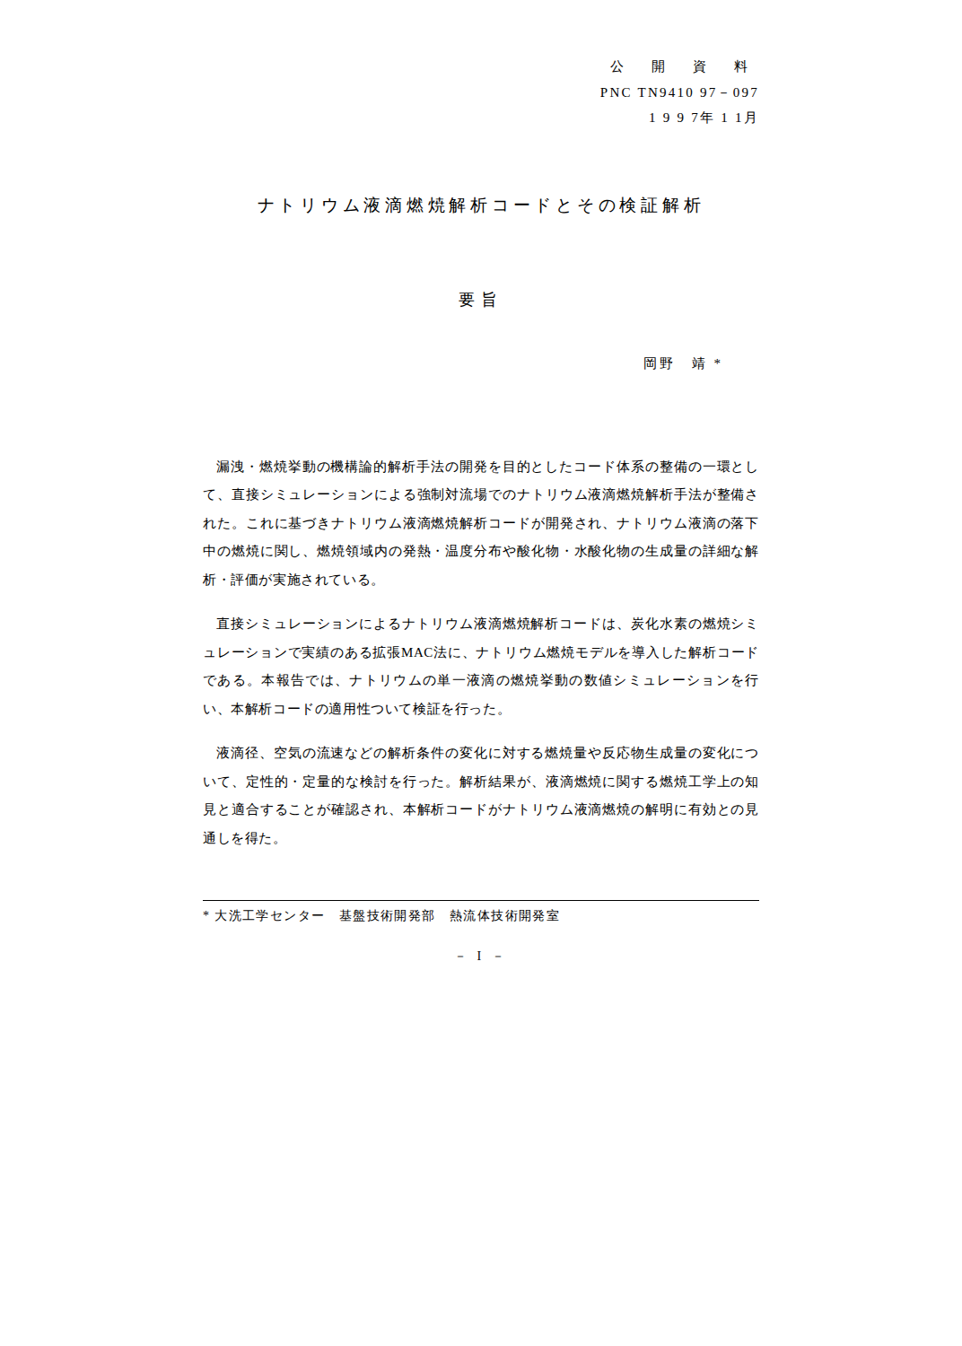公 開 資 料
PNC TN9410 97－097
1 9 9 7年 1 1月
ナトリウム液滴燃焼解析コードとその検証解析
要旨
岡野　靖 *
漏洩・燃焼挙動の機構論的解析手法の開発を目的としたコード体系の整備の一環として、直接シミュレーションによる強制対流場でのナトリウム液滴燃焼解析手法が整備された。これに基づきナトリウム液滴燃焼解析コードが開発され、ナトリウム液滴の落下中の燃焼に関し、燃焼領域内の発熱・温度分布や酸化物・水酸化物の生成量の詳細な解析・評価が実施されている。
直接シミュレーションによるナトリウム液滴燃焼解析コードは、炭化水素の燃焼シミュレーションで実績のある拡張MAC法に、ナトリウム燃焼モデルを導入した解析コードである。本報告では、ナトリウムの単一液滴の燃焼挙動の数値シミュレーションを行い、本解析コードの適用性ついて検証を行った。
液滴径、空気の流速などの解析条件の変化に対する燃焼量や反応物生成量の変化について、定性的・定量的な検討を行った。解析結果が、液滴燃焼に関する燃焼工学上の知見と適合することが確認され、本解析コードがナトリウム液滴燃焼の解明に有効との見通しを得た。
* 大洗工学センター　基盤技術開発部　熱流体技術開発室
－ I －